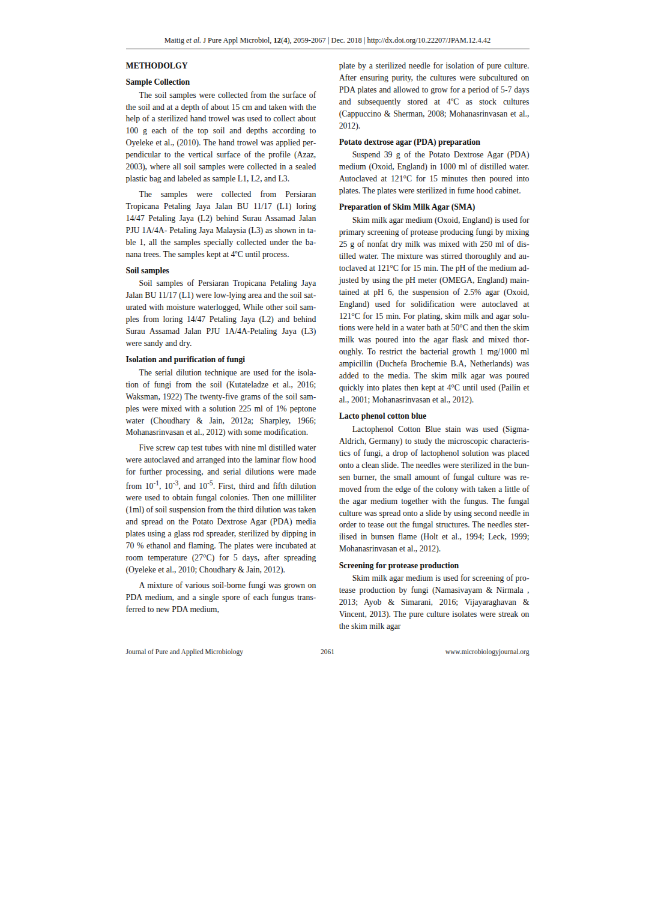Maitig et al. J Pure Appl Microbiol, 12(4), 2059-2067 | Dec. 2018 | http://dx.doi.org/10.22207/JPAM.12.4.42
METHODOLGY
Sample Collection
The soil samples were collected from the surface of the soil and at a depth of about 15 cm and taken with the help of a sterilized hand trowel was used to collect about 100 g each of the top soil and depths according to Oyeleke et al., (2010). The hand trowel was applied perpendicular to the vertical surface of the profile (Azaz, 2003), where all soil samples were collected in a sealed plastic bag and labeled as sample L1, L2, and L3.
The samples were collected from Persiaran Tropicana Petaling Jaya Jalan BU 11/17 (L1) loring 14/47 Petaling Jaya (L2) behind Surau Assamad Jalan PJU 1A/4A- Petaling Jaya Malaysia (L3) as shown in table 1, all the samples specially collected under the banana trees. The samples kept at 4ºC until process.
Soil samples
Soil samples of Persiaran Tropicana Petaling Jaya Jalan BU 11/17 (L1) were low-lying area and the soil saturated with moisture waterlogged, While other soil samples from loring 14/47 Petaling Jaya (L2) and behind Surau Assamad Jalan PJU 1A/4A-Petaling Jaya (L3) were sandy and dry.
Isolation and purification of fungi
The serial dilution technique are used for the isolation of fungi from the soil (Kutateladze et al., 2016; Waksman, 1922) The twenty-five grams of the soil samples were mixed with a solution 225 ml of 1% peptone water (Choudhary & Jain, 2012a; Sharpley, 1966; Mohanasrinvasan et al., 2012) with some modification.
Five screw cap test tubes with nine ml distilled water were autoclaved and arranged into the laminar flow hood for further processing, and serial dilutions were made from 10-1, 10-3, and 10-5. First, third and fifth dilution were used to obtain fungal colonies. Then one milliliter (1ml) of soil suspension from the third dilution was taken and spread on the Potato Dextrose Agar (PDA) media plates using a glass rod spreader, sterilized by dipping in 70 % ethanol and flaming. The plates were incubated at room temperature (27°C) for 5 days, after spreading (Oyeleke et al., 2010; Choudhary & Jain, 2012).
A mixture of various soil-borne fungi was grown on PDA medium, and a single spore of each fungus transferred to new PDA medium,
plate by a sterilized needle for isolation of pure culture. After ensuring purity, the cultures were subcultured on PDA plates and allowed to grow for a period of 5-7 days and subsequently stored at 4ºC as stock cultures (Cappuccino & Sherman, 2008; Mohanasrinvasan et al., 2012).
Potato dextrose agar (PDA) preparation
Suspend 39 g of the Potato Dextrose Agar (PDA) medium (Oxoid, England) in 1000 ml of distilled water. Autoclaved at 121°C for 15 minutes then poured into plates. The plates were sterilized in fume hood cabinet.
Preparation of Skim Milk Agar (SMA)
Skim milk agar medium (Oxoid, England) is used for primary screening of protease producing fungi by mixing 25 g of nonfat dry milk was mixed with 250 ml of distilled water. The mixture was stirred thoroughly and autoclaved at 121°C for 15 min. The pH of the medium adjusted by using the pH meter (OMEGA, England) maintained at pH 6, the suspension of 2.5% agar (Oxoid, England) used for solidification were autoclaved at 121°C for 15 min. For plating, skim milk and agar solutions were held in a water bath at 50°C and then the skim milk was poured into the agar flask and mixed thoroughly. To restrict the bacterial growth 1 mg/1000 ml ampicillin (Duchefa Brochemie B.A, Netherlands) was added to the media. The skim milk agar was poured quickly into plates then kept at 4°C until used (Pailin et al., 2001; Mohanasrinvasan et al., 2012).
Lacto phenol cotton blue
Lactophenol Cotton Blue stain was used (Sigma-Aldrich, Germany) to study the microscopic characteristics of fungi, a drop of lactophenol solution was placed onto a clean slide. The needles were sterilized in the bunsen burner, the small amount of fungal culture was removed from the edge of the colony with taken a little of the agar medium together with the fungus. The fungal culture was spread onto a slide by using second needle in order to tease out the fungal structures. The needles sterilised in bunsen flame (Holt et al., 1994; Leck, 1999; Mohanasrinvasan et al., 2012).
Screening for protease production
Skim milk agar medium is used for screening of protease production by fungi (Namasivayam & Nirmala , 2013; Ayob & Simarani, 2016; Vijayaraghavan & Vincent, 2013). The pure culture isolates were streak on the skim milk agar
Journal of Pure and Applied Microbiology
2061
www.microbiologyjournal.org